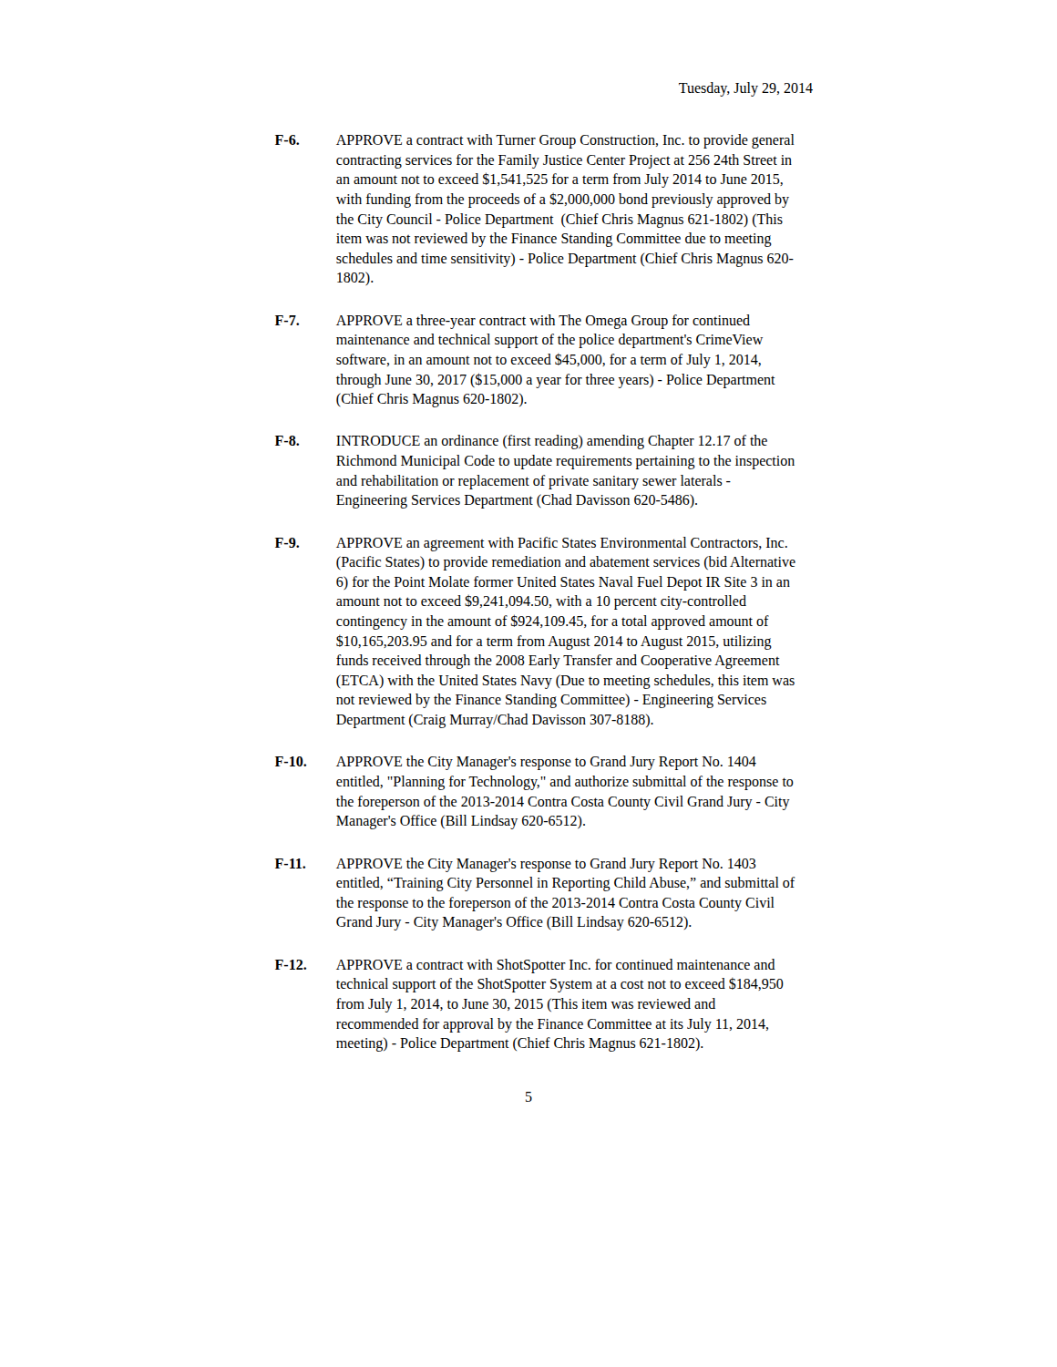Tuesday, July 29, 2014
F-6.
APPROVE a contract with Turner Group Construction, Inc. to provide general contracting services for the Family Justice Center Project at 256 24th Street in an amount not to exceed $1,541,525 for a term from July 2014 to June 2015, with funding from the proceeds of a $2,000,000 bond previously approved by the City Council - Police Department (Chief Chris Magnus 621-1802) (This item was not reviewed by the Finance Standing Committee due to meeting schedules and time sensitivity) - Police Department (Chief Chris Magnus 620-1802).
F-7.
APPROVE a three-year contract with The Omega Group for continued maintenance and technical support of the police department's CrimeView software, in an amount not to exceed $45,000, for a term of July 1, 2014, through June 30, 2017 ($15,000 a year for three years) - Police Department (Chief Chris Magnus 620-1802).
F-8.
INTRODUCE an ordinance (first reading) amending Chapter 12.17 of the Richmond Municipal Code to update requirements pertaining to the inspection and rehabilitation or replacement of private sanitary sewer laterals - Engineering Services Department (Chad Davisson 620-5486).
F-9.
APPROVE an agreement with Pacific States Environmental Contractors, Inc. (Pacific States) to provide remediation and abatement services (bid Alternative 6) for the Point Molate former United States Naval Fuel Depot IR Site 3 in an amount not to exceed $9,241,094.50, with a 10 percent city-controlled contingency in the amount of $924,109.45, for a total approved amount of $10,165,203.95 and for a term from August 2014 to August 2015, utilizing funds received through the 2008 Early Transfer and Cooperative Agreement (ETCA) with the United States Navy (Due to meeting schedules, this item was not reviewed by the Finance Standing Committee) - Engineering Services Department (Craig Murray/Chad Davisson 307-8188).
F-10.
APPROVE the City Manager's response to Grand Jury Report No. 1404 entitled, "Planning for Technology," and authorize submittal of the response to the foreperson of the 2013-2014 Contra Costa County Civil Grand Jury - City Manager's Office (Bill Lindsay 620-6512).
F-11.
APPROVE the City Manager's response to Grand Jury Report No. 1403 entitled, “Training City Personnel in Reporting Child Abuse,” and submittal of the response to the foreperson of the 2013-2014 Contra Costa County Civil Grand Jury - City Manager's Office (Bill Lindsay 620-6512).
F-12.
APPROVE a contract with ShotSpotter Inc. for continued maintenance and technical support of the ShotSpotter System at a cost not to exceed $184,950 from July 1, 2014, to June 30, 2015 (This item was reviewed and recommended for approval by the Finance Committee at its July 11, 2014, meeting) - Police Department (Chief Chris Magnus 621-1802).
5